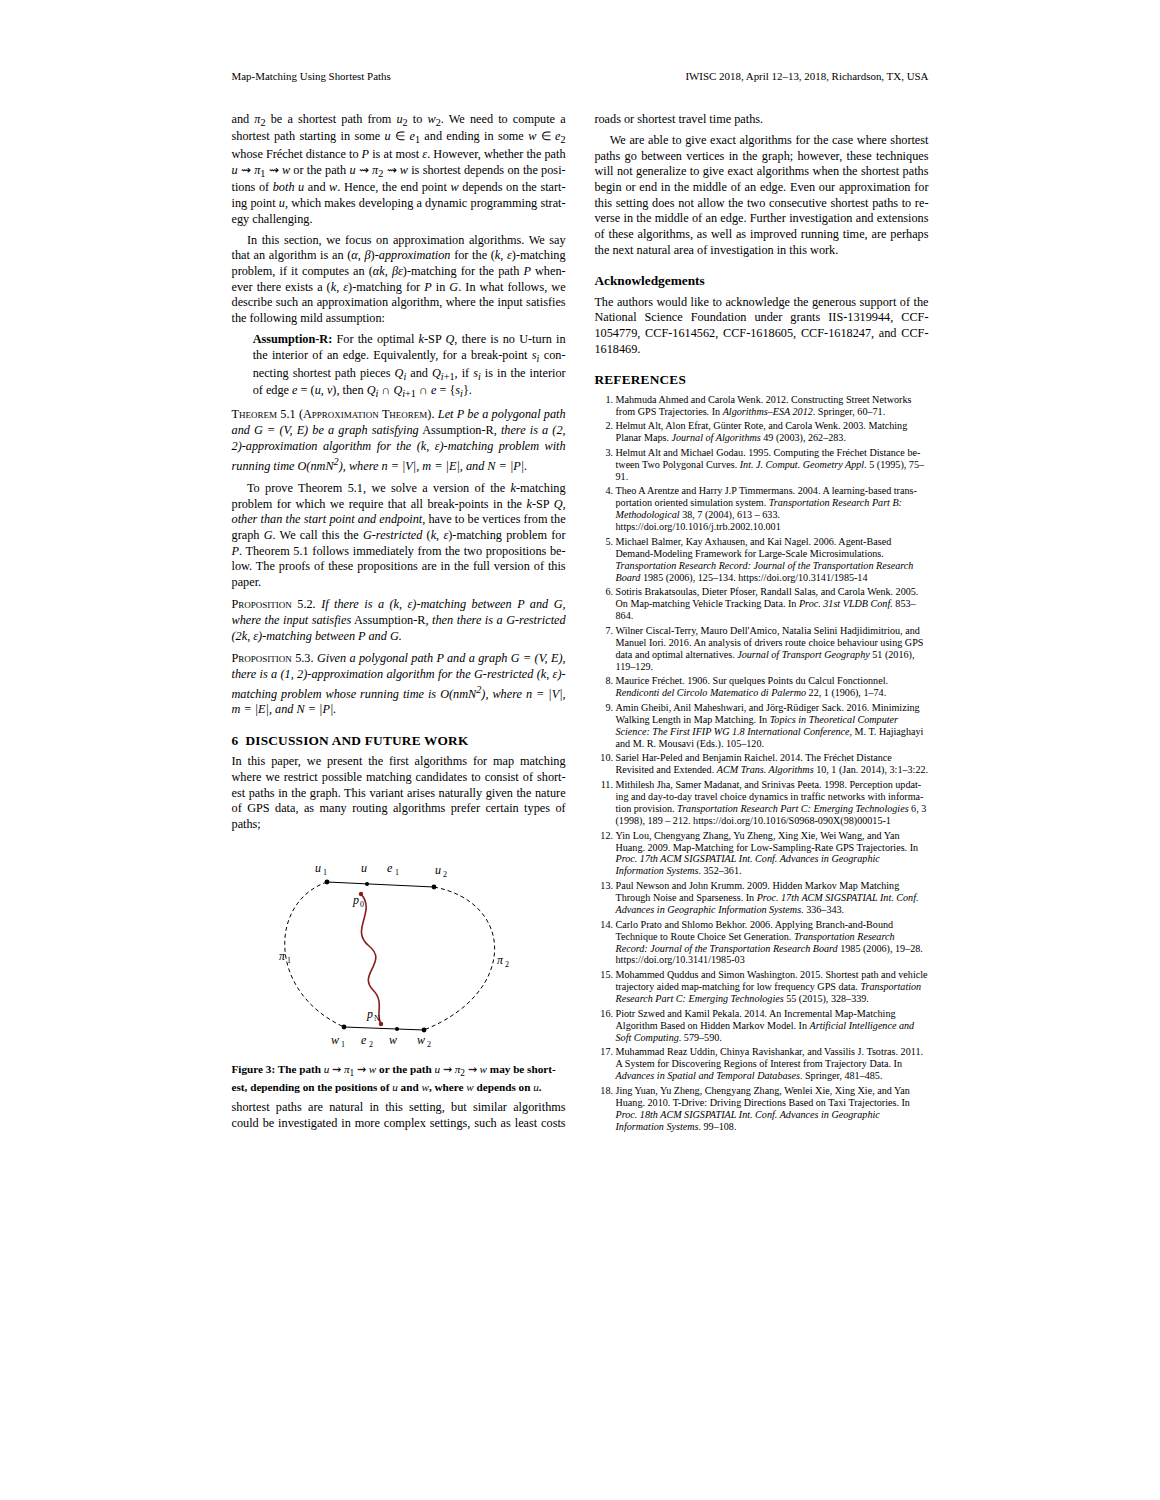Map-Matching Using Shortest Paths
IWISC 2018, April 12–13, 2018, Richardson, TX, USA
and π2 be a shortest path from u2 to w2. We need to compute a shortest path starting in some u ∈ e1 and ending in some w ∈ e2 whose Fréchet distance to P is at most ε. However, whether the path u ⇝ π1 ⇝ w or the path u ⇝ π2 ⇝ w is shortest depends on the positions of both u and w. Hence, the end point w depends on the starting point u, which makes developing a dynamic programming strategy challenging.
In this section, we focus on approximation algorithms. We say that an algorithm is an (α, β)-approximation for the (k, ε)-matching problem, if it computes an (αk, βε)-matching for the path P whenever there exists a (k, ε)-matching for P in G. In what follows, we describe such an approximation algorithm, where the input satisfies the following mild assumption:
Assumption-R: For the optimal k-SP Q, there is no U-turn in the interior of an edge. Equivalently, for a break-point si connecting shortest path pieces Qi and Qi+1, if si is in the interior of edge e = (u, v), then Qi ∩ Qi+1 ∩ e = {si}.
Theorem 5.1 (Approximation Theorem). Let P be a polygonal path and G = (V, E) be a graph satisfying Assumption-R, there is a (2, 2)-approximation algorithm for the (k, ε)-matching problem with running time O(nmN2), where n = |V|, m = |E|, and N = |P|.
To prove Theorem 5.1, we solve a version of the k-matching problem for which we require that all break-points in the k-SP Q, other than the start point and endpoint, have to be vertices from the graph G. We call this the G-restricted (k, ε)-matching problem for P. Theorem 5.1 follows immediately from the two propositions below. The proofs of these propositions are in the full version of this paper.
Proposition 5.2. If there is a (k, ε)-matching between P and G, where the input satisfies Assumption-R, then there is a G-restricted (2k, ε)-matching between P and G.
Proposition 5.3. Given a polygonal path P and a graph G = (V, E), there is a (1, 2)-approximation algorithm for the G-restricted (k, ε)-matching problem whose running time is O(nmN2), where n = |V|, m = |E|, and N = |P|.
6 Discussion and Future Work
In this paper, we present the first algorithms for map matching where we restrict possible matching candidates to consist of shortest paths in the graph. This variant arises naturally given the nature of GPS data, as many routing algorithms prefer certain types of paths;
u 1 u e 1 u 2 p 0 π 1 π 2 p N w 1 e 2 w w 2
Figure 3: The path u ⇝ π1 ⇝ w or the path u ⇝ π2 ⇝ w may be shortest, depending on the positions of u and w, where w depends on u.
shortest paths are natural in this setting, but similar algorithms could be investigated in more complex settings, such as least costs roads or shortest travel time paths.
We are able to give exact algorithms for the case where shortest paths go between vertices in the graph; however, these techniques will not generalize to give exact algorithms when the shortest paths begin or end in the middle of an edge. Even our approximation for this setting does not allow the two consecutive shortest paths to reverse in the middle of an edge. Further investigation and extensions of these algorithms, as well as improved running time, are perhaps the next natural area of investigation in this work.
Acknowledgements
The authors would like to acknowledge the generous support of the National Science Foundation under grants IIS-1319944, CCF-1054779, CCF-1614562, CCF-1618605, CCF-1618247, and CCF-1618469.
References
Mahmuda Ahmed and Carola Wenk. 2012. Constructing Street Networks from GPS Trajectories. In Algorithms–ESA 2012. Springer, 60–71.
Helmut Alt, Alon Efrat, Günter Rote, and Carola Wenk. 2003. Matching Planar Maps. Journal of Algorithms 49 (2003), 262–283.
Helmut Alt and Michael Godau. 1995. Computing the Fréchet Distance between Two Polygonal Curves. Int. J. Comput. Geometry Appl. 5 (1995), 75–91.
Theo A Arentze and Harry J.P Timmermans. 2004. A learning-based transportation oriented simulation system. Transportation Research Part B: Methodological 38, 7 (2004), 613 – 633. https://doi.org/10.1016/j.trb.2002.10.001
Michael Balmer, Kay Axhausen, and Kai Nagel. 2006. Agent-Based Demand-Modeling Framework for Large-Scale Microsimulations. Transportation Research Record: Journal of the Transportation Research Board 1985 (2006), 125–134. https://doi.org/10.3141/1985-14
Sotiris Brakatsoulas, Dieter Pfoser, Randall Salas, and Carola Wenk. 2005. On Map-matching Vehicle Tracking Data. In Proc. 31st VLDB Conf. 853–864.
Wilner Ciscal-Terry, Mauro Dell'Amico, Natalia Selini Hadjidimitriou, and Manuel Iori. 2016. An analysis of drivers route choice behaviour using GPS data and optimal alternatives. Journal of Transport Geography 51 (2016), 119–129.
Maurice Fréchet. 1906. Sur quelques Points du Calcul Fonctionnel. Rendiconti del Circolo Matematico di Palermo 22, 1 (1906), 1–74.
Amin Gheibi, Anil Maheshwari, and Jörg-Rüdiger Sack. 2016. Minimizing Walking Length in Map Matching. In Topics in Theoretical Computer Science: The First IFIP WG 1.8 International Conference, M. T. Hajiaghayi and M. R. Mousavi (Eds.). 105–120.
Sariel Har-Peled and Benjamin Raichel. 2014. The Fréchet Distance Revisited and Extended. ACM Trans. Algorithms 10, 1 (Jan. 2014), 3:1–3:22.
Mithilesh Jha, Samer Madanat, and Srinivas Peeta. 1998. Perception updating and day-to-day travel choice dynamics in traffic networks with information provision. Transportation Research Part C: Emerging Technologies 6, 3 (1998), 189 – 212. https://doi.org/10.1016/S0968-090X(98)00015-1
Yin Lou, Chengyang Zhang, Yu Zheng, Xing Xie, Wei Wang, and Yan Huang. 2009. Map-Matching for Low-Sampling-Rate GPS Trajectories. In Proc. 17th ACM SIGSPATIAL Int. Conf. Advances in Geographic Information Systems. 352–361.
Paul Newson and John Krumm. 2009. Hidden Markov Map Matching Through Noise and Sparseness. In Proc. 17th ACM SIGSPATIAL Int. Conf. Advances in Geographic Information Systems. 336–343.
Carlo Prato and Shlomo Bekhor. 2006. Applying Branch-and-Bound Technique to Route Choice Set Generation. Transportation Research Record: Journal of the Transportation Research Board 1985 (2006), 19–28. https://doi.org/10.3141/1985-03
Mohammed Quddus and Simon Washington. 2015. Shortest path and vehicle trajectory aided map-matching for low frequency GPS data. Transportation Research Part C: Emerging Technologies 55 (2015), 328–339.
Piotr Szwed and Kamil Pekala. 2014. An Incremental Map-Matching Algorithm Based on Hidden Markov Model. In Artificial Intelligence and Soft Computing. 579–590.
Muhammad Reaz Uddin, Chinya Ravishankar, and Vassilis J. Tsotras. 2011. A System for Discovering Regions of Interest from Trajectory Data. In Advances in Spatial and Temporal Databases. Springer, 481–485.
Jing Yuan, Yu Zheng, Chengyang Zhang, Wenlei Xie, Xing Xie, and Yan Huang. 2010. T-Drive: Driving Directions Based on Taxi Trajectories. In Proc. 18th ACM SIGSPATIAL Int. Conf. Advances in Geographic Information Systems. 99–108.